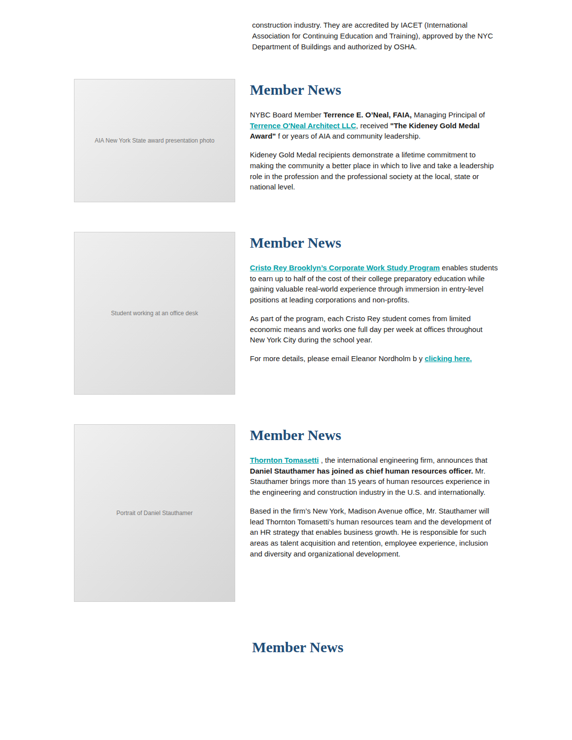construction industry. They are accredited by IACET (International Association for Continuing Education and Training), approved by the NYC Department of Buildings and authorized by OSHA.
AIA New York State award presentation photo
Member News
NYBC Board Member Terrence E. O’Neal, FAIA, Managing Principal of Terrence O'Neal Architect LLC, received "The Kideney Gold Medal Award" f or years of AIA and community leadership.
Kideney Gold Medal recipients demonstrate a lifetime commitment to making the community a better place in which to live and take a leadership role in the profession and the professional society at the local, state or national level.
Student working at an office desk
Member News
Cristo Rey Brooklyn’s Corporate Work Study Program enables students to earn up to half of the cost of their college preparatory education while gaining valuable real-world experience through immersion in entry-level positions at leading corporations and non-profits.
As part of the program, each Cristo Rey student comes from limited economic means and works one full day per week at offices throughout New York City during the school year.
For more details, please email Eleanor Nordholm b y clicking here.
Portrait of Daniel Stauthamer
Member News
Thornton Tomasetti , the international engineering firm, announces that Daniel Stauthamer has joined as chief human resources officer. Mr. Stauthamer brings more than 15 years of human resources experience in the engineering and construction industry in the U.S. and internationally.
Based in the firm’s New York, Madison Avenue office, Mr. Stauthamer will lead Thornton Tomasetti’s human resources team and the development of an HR strategy that enables business growth. He is responsible for such areas as talent acquisition and retention, employee experience, inclusion and diversity and organizational development.
Member News